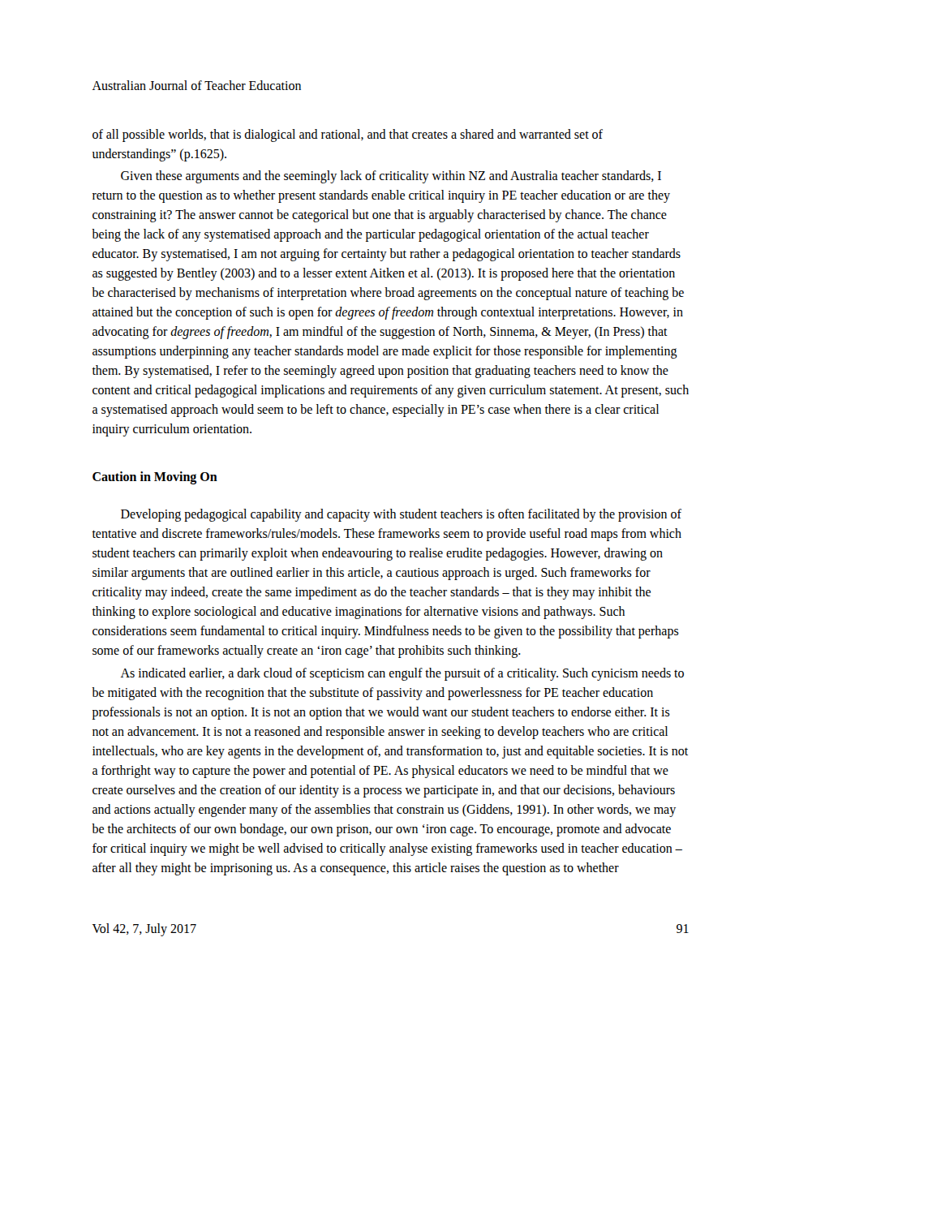Australian Journal of Teacher Education
of all possible worlds, that is dialogical and rational, and that creates a shared and warranted set of understandings” (p.1625).
Given these arguments and the seemingly lack of criticality within NZ and Australia teacher standards, I return to the question as to whether present standards enable critical inquiry in PE teacher education or are they constraining it? The answer cannot be categorical but one that is arguably characterised by chance. The chance being the lack of any systematised approach and the particular pedagogical orientation of the actual teacher educator. By systematised, I am not arguing for certainty but rather a pedagogical orientation to teacher standards as suggested by Bentley (2003) and to a lesser extent Aitken et al. (2013). It is proposed here that the orientation be characterised by mechanisms of interpretation where broad agreements on the conceptual nature of teaching be attained but the conception of such is open for degrees of freedom through contextual interpretations. However, in advocating for degrees of freedom, I am mindful of the suggestion of North, Sinnema, & Meyer, (In Press) that assumptions underpinning any teacher standards model are made explicit for those responsible for implementing them. By systematised, I refer to the seemingly agreed upon position that graduating teachers need to know the content and critical pedagogical implications and requirements of any given curriculum statement. At present, such a systematised approach would seem to be left to chance, especially in PE’s case when there is a clear critical inquiry curriculum orientation.
Caution in Moving On
Developing pedagogical capability and capacity with student teachers is often facilitated by the provision of tentative and discrete frameworks/rules/models. These frameworks seem to provide useful road maps from which student teachers can primarily exploit when endeavouring to realise erudite pedagogies. However, drawing on similar arguments that are outlined earlier in this article, a cautious approach is urged. Such frameworks for criticality may indeed, create the same impediment as do the teacher standards – that is they may inhibit the thinking to explore sociological and educative imaginations for alternative visions and pathways. Such considerations seem fundamental to critical inquiry. Mindfulness needs to be given to the possibility that perhaps some of our frameworks actually create an ‘iron cage’ that prohibits such thinking.
As indicated earlier, a dark cloud of scepticism can engulf the pursuit of a criticality. Such cynicism needs to be mitigated with the recognition that the substitute of passivity and powerlessness for PE teacher education professionals is not an option. It is not an option that we would want our student teachers to endorse either. It is not an advancement. It is not a reasoned and responsible answer in seeking to develop teachers who are critical intellectuals, who are key agents in the development of, and transformation to, just and equitable societies. It is not a forthright way to capture the power and potential of PE. As physical educators we need to be mindful that we create ourselves and the creation of our identity is a process we participate in, and that our decisions, behaviours and actions actually engender many of the assemblies that constrain us (Giddens, 1991). In other words, we may be the architects of our own bondage, our own prison, our own ‘iron cage. To encourage, promote and advocate for critical inquiry we might be well advised to critically analyse existing frameworks used in teacher education – after all they might be imprisoning us. As a consequence, this article raises the question as to whether
Vol 42, 7, July 2017 91